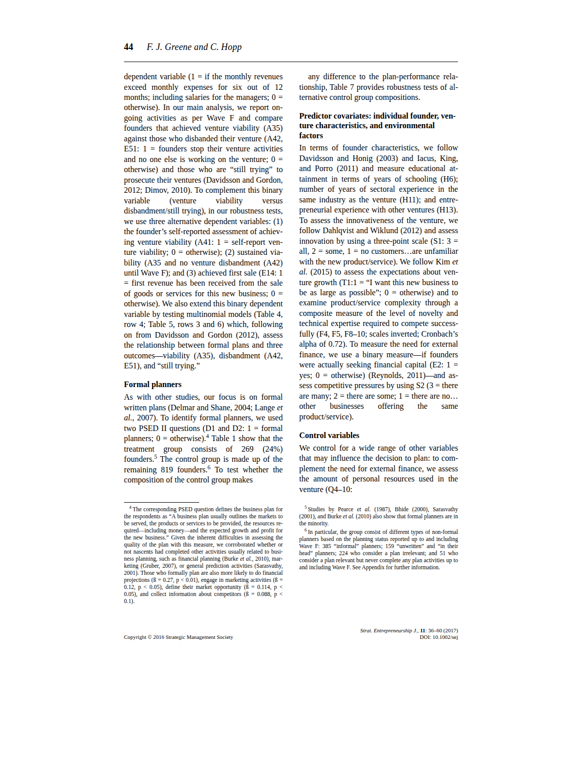44 F. J. Greene and C. Hopp
dependent variable (1 = if the monthly revenues exceed monthly expenses for six out of 12 months; including salaries for the managers; 0 = otherwise). In our main analysis, we report ongoing activities as per Wave F and compare founders that achieved venture viability (A35) against those who disbanded their venture (A42, E51: 1 = founders stop their venture activities and no one else is working on the venture; 0 = otherwise) and those who are “still trying” to prosecute their ventures (Davidsson and Gordon, 2012; Dimov, 2010). To complement this binary variable (venture viability versus disbandment/still trying), in our robustness tests, we use three alternative dependent variables: (1) the founder’s self-reported assessment of achieving venture viability (A41: 1 = self-report venture viability; 0 = otherwise); (2) sustained viability (A35 and no venture disbandment (A42) until Wave F); and (3) achieved first sale (E14: 1 = first revenue has been received from the sale of goods or services for this new business; 0 = otherwise). We also extend this binary dependent variable by testing multinomial models (Table 4, row 4; Table 5, rows 3 and 6) which, following on from Davidsson and Gordon (2012), assess the relationship between formal plans and three outcomes—viability (A35), disbandment (A42, E51), and “still trying.”
Formal planners
As with other studies, our focus is on formal written plans (Delmar and Shane, 2004; Lange et al., 2007). To identify formal planners, we used two PSED II questions (D1 and D2: 1 = formal planners; 0 = otherwise).4 Table 1 show that the treatment group consists of 269 (24%) founders.5 The control group is made up of the remaining 819 founders.6 To test whether the composition of the control group makes
any difference to the plan-performance relationship, Table 7 provides robustness tests of alternative control group compositions.
Predictor covariates: individual founder, venture characteristics, and environmental factors
In terms of founder characteristics, we follow Davidsson and Honig (2003) and Iacus, King, and Porro (2011) and measure educational attainment in terms of years of schooling (H6); number of years of sectoral experience in the same industry as the venture (H11); and entrepreneurial experience with other ventures (H13). To assess the innovativeness of the venture, we follow Dahlqvist and Wiklund (2012) and assess innovation by using a three-point scale (S1: 3 = all, 2 = some, 1 = no customers…are unfamiliar with the new product/service). We follow Kim et al. (2015) to assess the expectations about venture growth (T1:1 = “I want this new business to be as large as possible”; 0 = otherwise) and to examine product/service complexity through a composite measure of the level of novelty and technical expertise required to compete successfully (F4, F5, F8–10; scales inverted; Cronbach’s alpha of 0.72). To measure the need for external finance, we use a binary measure—if founders were actually seeking financial capital (E2: 1 = yes; 0 = otherwise) (Reynolds, 2011)—and assess competitive pressures by using S2 (3 = there are many; 2 = there are some; 1 = there are no…other businesses offering the same product/service).
Control variables
We control for a wide range of other variables that may influence the decision to plan: to complement the need for external finance, we assess the amount of personal resources used in the venture (Q4–10:
4 The corresponding PSED question defines the business plan for the respondents as “A business plan usually outlines the markets to be served, the products or services to be provided, the resources required—including money—and the expected growth and profit for the new business.” Given the inherent difficulties in assessing the quality of the plan with this measure, we corroborated whether or not nascents had completed other activities usually related to business planning, such as financial planning (Burke et al., 2010), marketing (Gruber, 2007), or general prediction activities (Sarasvathy, 2001). Those who formally plan are also more likely to do financial projections (ß = 0.27, p < 0.01), engage in marketing activities (ß = 0.12, p < 0.05), define their market opportunity (ß = 0.114, p < 0.05), and collect information about competitors (ß = 0.088, p < 0.1).
5 Studies by Pearce et al. (1987), Bhide (2000), Sarasvathy (2001), and Burke et al. (2010) also show that formal planners are in the minority.
6 In particular, the group consist of different types of non-formal planners based on the planning status reported up to and including Wave F: 385 “informal” planners; 159 “unwritten” and “in their head” planners; 224 who consider a plan irrelevant; and 51 who consider a plan relevant but never complete any plan activities up to and including Wave F. See Appendix for further information.
Copyright © 2016 Strategic Management Society
Strat. Entrepreneurship J., 11: 36–60 (2017)
DOI: 10.1002/sej